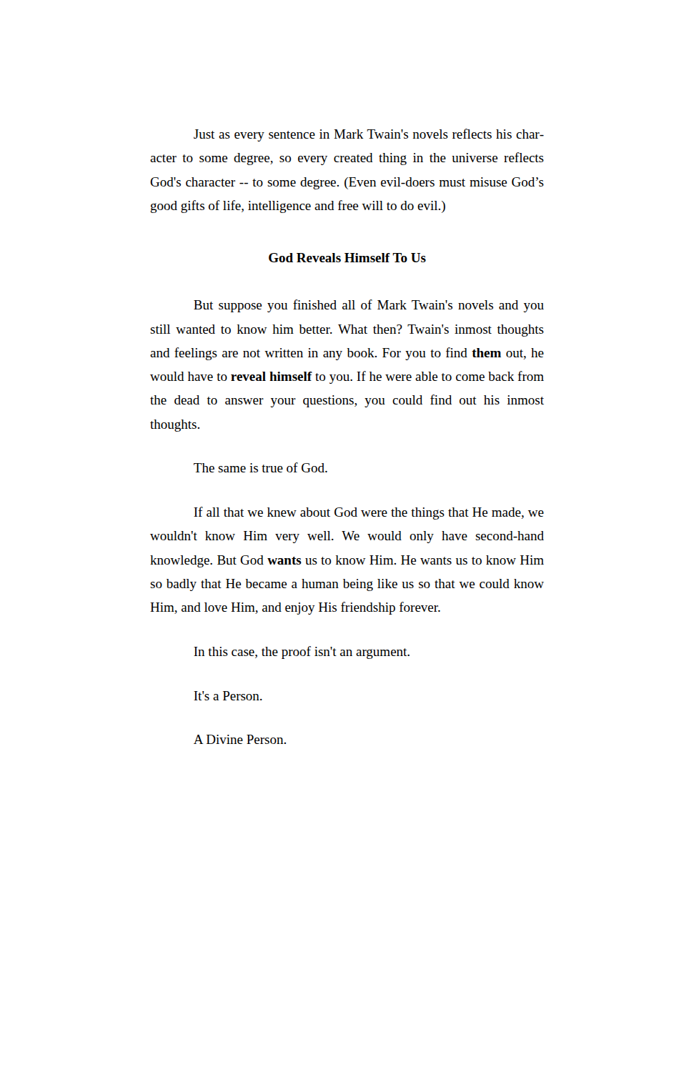Just as every sentence in Mark Twain's novels reflects his character to some degree, so every created thing in the universe reflects God's character -- to some degree. (Even evil-doers must misuse God’s good gifts of life, intelligence and free will to do evil.)
God Reveals Himself To Us
But suppose you finished all of Mark Twain's novels and you still wanted to know him better. What then? Twain's inmost thoughts and feelings are not written in any book. For you to find them out, he would have to reveal himself to you. If he were able to come back from the dead to answer your questions, you could find out his inmost thoughts.
The same is true of God.
If all that we knew about God were the things that He made, we wouldn't know Him very well. We would only have second-hand knowledge. But God wants us to know Him. He wants us to know Him so badly that He became a human being like us so that we could know Him, and love Him, and enjoy His friendship forever.
In this case, the proof isn't an argument.
It's a Person.
A Divine Person.